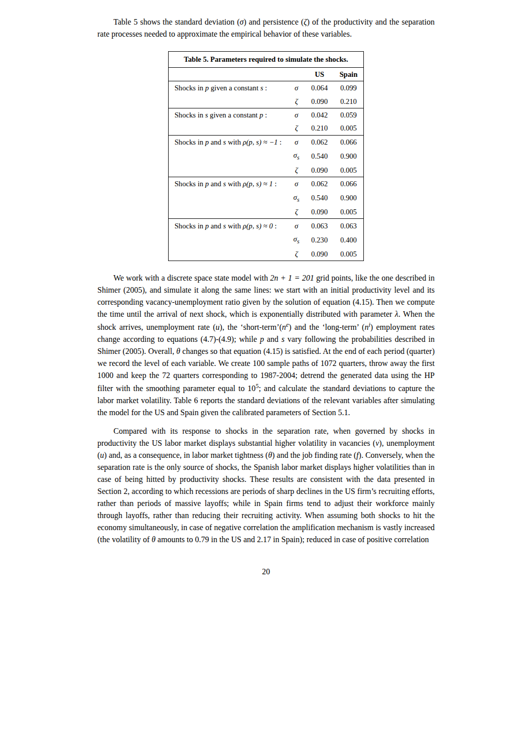Table 5 shows the standard deviation (σ) and persistence (ζ) of the productivity and the separation rate processes needed to approximate the empirical behavior of these variables.
Table 5. Parameters required to simulate the shocks.
| | | US | Spain |
| --- | --- | --- | --- |
| Shocks in p given a constant s : | σ | 0.064 | 0.099 |
| | ζ | 0.090 | 0.210 |
| Shocks in s given a constant p : | σ | 0.042 | 0.059 |
| | ζ | 0.210 | 0.005 |
| Shocks in p and s with ρ(p, s) ≈ −1 : | σ | 0.062 | 0.066 |
| | σ s | 0.540 | 0.900 |
| | ζ | 0.090 | 0.005 |
| Shocks in p and s with ρ(p, s) ≈ 1 : | σ | 0.062 | 0.066 |
| | σ s | 0.540 | 0.900 |
| | ζ | 0.090 | 0.005 |
| Shocks in p and s with ρ(p, s) ≈ 0 : | σ | 0.063 | 0.063 |
| | σ s | 0.230 | 0.400 |
| | ζ | 0.090 | 0.005 |
We work with a discrete space state model with 2n + 1 = 201 grid points, like the one described in Shimer (2005), and simulate it along the same lines: we start with an initial productivity level and its corresponding vacancy-unemployment ratio given by the solution of equation (4.15). Then we compute the time until the arrival of next shock, which is exponentially distributed with parameter λ. When the shock arrives, unemployment rate (u), the ‘short-term’(ne) and the ‘long-term’ (ni) employment rates change according to equations (4.7)-(4.9); while p and s vary following the probabilities described in Shimer (2005). Overall, θ changes so that equation (4.15) is satisfied. At the end of each period (quarter) we record the level of each variable. We create 100 sample paths of 1072 quarters, throw away the first 1000 and keep the 72 quarters corresponding to 1987-2004; detrend the generated data using the HP filter with the smoothing parameter equal to 105; and calculate the standard deviations to capture the labor market volatility. Table 6 reports the standard deviations of the relevant variables after simulating the model for the US and Spain given the calibrated parameters of Section 5.1.
Compared with its response to shocks in the separation rate, when governed by shocks in productivity the US labor market displays substantial higher volatility in vacancies (v), unemployment (u) and, as a consequence, in labor market tightness (θ) and the job finding rate (f). Conversely, when the separation rate is the only source of shocks, the Spanish labor market displays higher volatilities than in case of being hitted by productivity shocks. These results are consistent with the data presented in Section 2, according to which recessions are periods of sharp declines in the US firm’s recruiting efforts, rather than periods of massive layoffs; while in Spain firms tend to adjust their workforce mainly through layoffs, rather than reducing their recruiting activity. When assuming both shocks to hit the economy simultaneously, in case of negative correlation the amplification mechanism is vastly increased (the volatility of θ amounts to 0.79 in the US and 2.17 in Spain); reduced in case of positive correlation
20